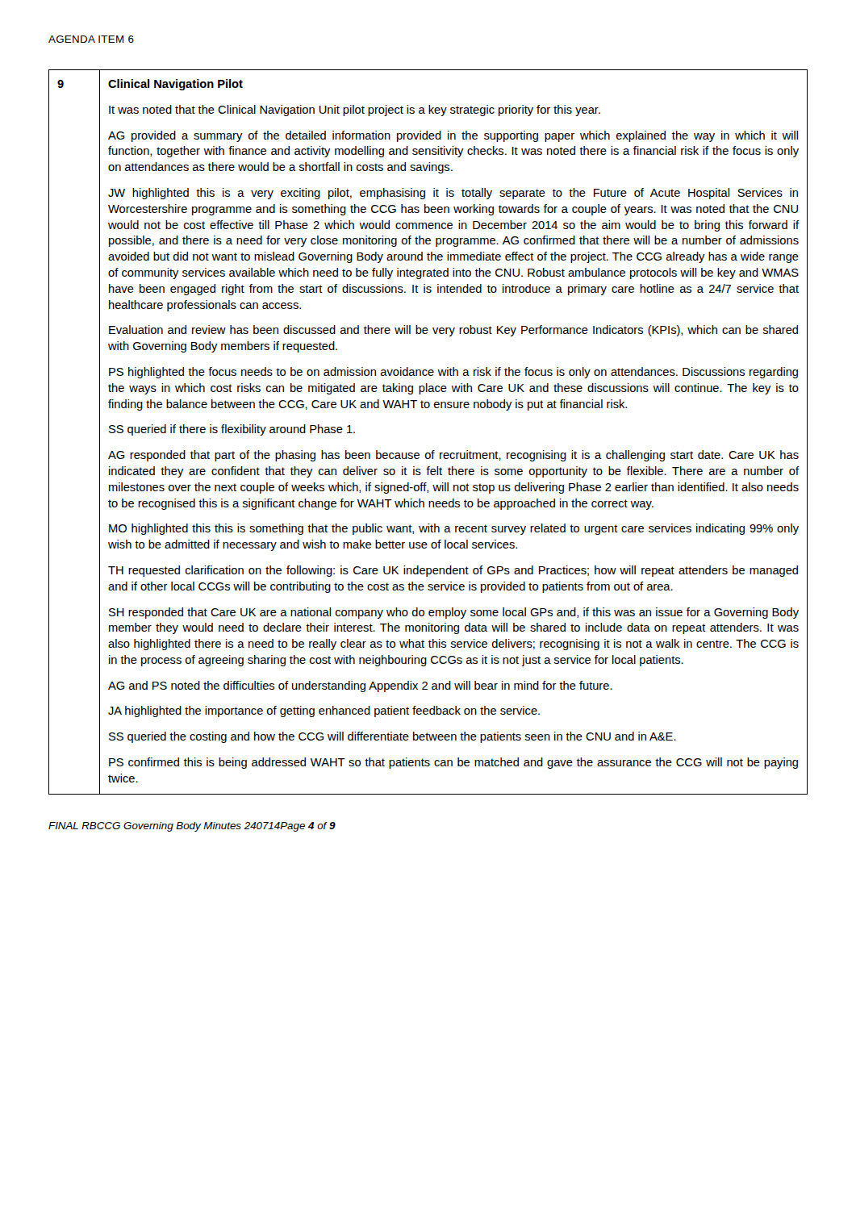AGENDA ITEM 6
| 9 | Clinical Navigation Pilot It was noted that the Clinical Navigation Unit pilot project is a key strategic priority for this year. AG provided a summary of the detailed information provided in the supporting paper which explained the way in which it will function, together with finance and activity modelling and sensitivity checks. It was noted there is a financial risk if the focus is only on attendances as there would be a shortfall in costs and savings. JW highlighted this is a very exciting pilot, emphasising it is totally separate to the Future of Acute Hospital Services in Worcestershire programme and is something the CCG has been working towards for a couple of years. It was noted that the CNU would not be cost effective till Phase 2 which would commence in December 2014 so the aim would be to bring this forward if possible, and there is a need for very close monitoring of the programme. AG confirmed that there will be a number of admissions avoided but did not want to mislead Governing Body around the immediate effect of the project. The CCG already has a wide range of community services available which need to be fully integrated into the CNU. Robust ambulance protocols will be key and WMAS have been engaged right from the start of discussions. It is intended to introduce a primary care hotline as a 24/7 service that healthcare professionals can access. Evaluation and review has been discussed and there will be very robust Key Performance Indicators (KPIs), which can be shared with Governing Body members if requested. PS highlighted the focus needs to be on admission avoidance with a risk if the focus is only on attendances. Discussions regarding the ways in which cost risks can be mitigated are taking place with Care UK and these discussions will continue. The key is to finding the balance between the CCG, Care UK and WAHT to ensure nobody is put at financial risk. SS queried if there is flexibility around Phase 1. AG responded that part of the phasing has been because of recruitment, recognising it is a challenging start date. Care UK has indicated they are confident that they can deliver so it is felt there is some opportunity to be flexible. There are a number of milestones over the next couple of weeks which, if signed-off, will not stop us delivering Phase 2 earlier than identified. It also needs to be recognised this is a significant change for WAHT which needs to be approached in the correct way. MO highlighted this this is something that the public want, with a recent survey related to urgent care services indicating 99% only wish to be admitted if necessary and wish to make better use of local services. TH requested clarification on the following: is Care UK independent of GPs and Practices; how will repeat attenders be managed and if other local CCGs will be contributing to the cost as the service is provided to patients from out of area. SH responded that Care UK are a national company who do employ some local GPs and, if this was an issue for a Governing Body member they would need to declare their interest. The monitoring data will be shared to include data on repeat attenders. It was also highlighted there is a need to be really clear as to what this service delivers; recognising it is not a walk in centre. The CCG is in the process of agreeing sharing the cost with neighbouring CCGs as it is not just a service for local patients. AG and PS noted the difficulties of understanding Appendix 2 and will bear in mind for the future. JA highlighted the importance of getting enhanced patient feedback on the service. SS queried the costing and how the CCG will differentiate between the patients seen in the CNU and in A&E. PS confirmed this is being addressed WAHT so that patients can be matched and gave the assurance the CCG will not be paying twice. |
FINAL RBCCG Governing Body Minutes 240714Page 4 of 9